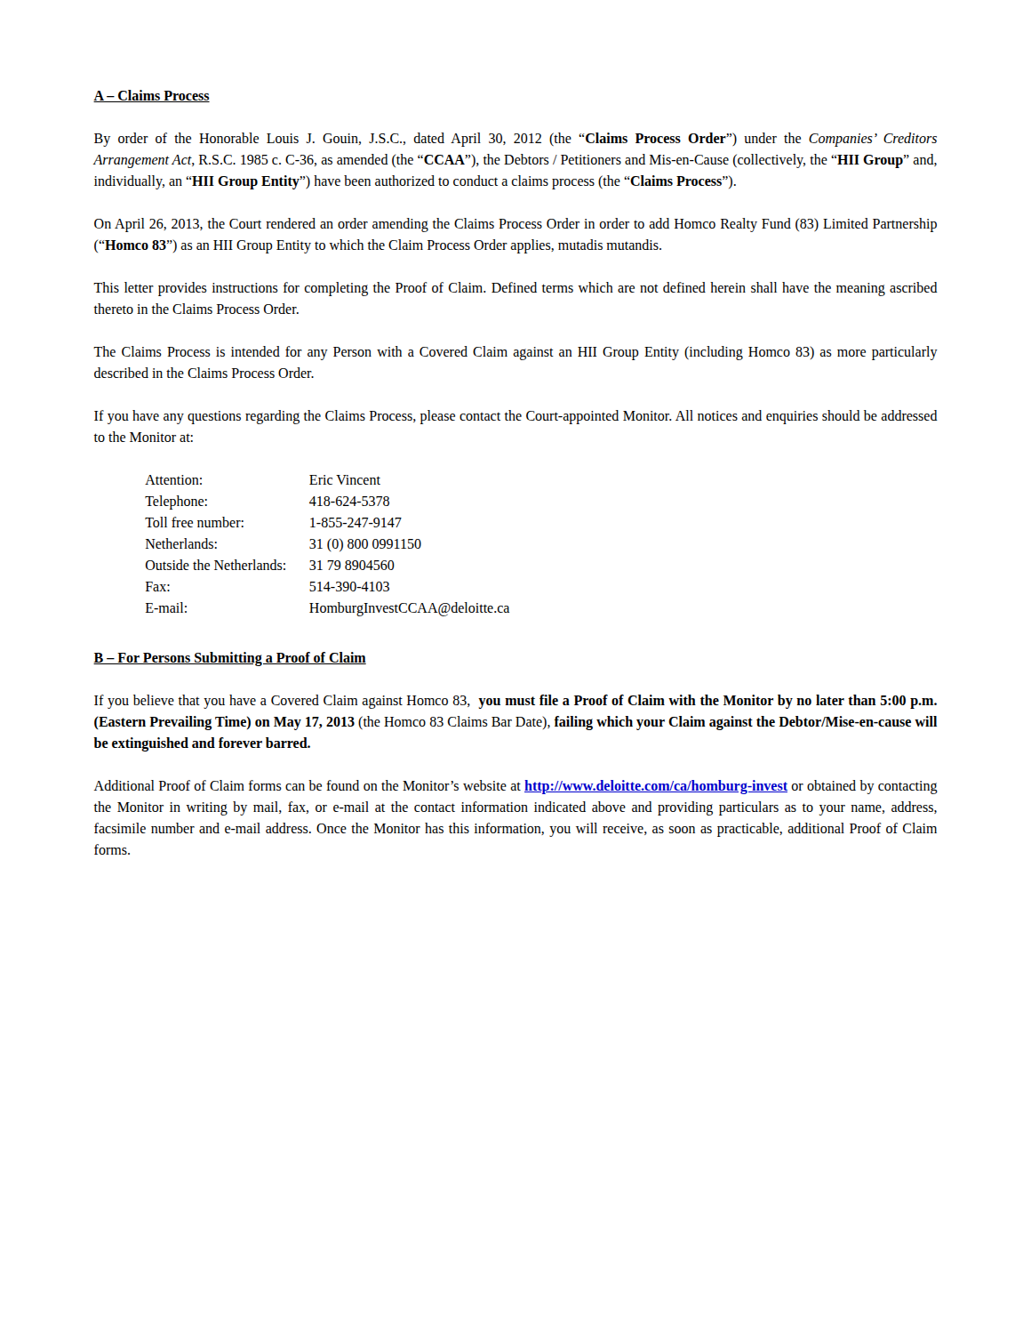A – Claims Process
By order of the Honorable Louis J. Gouin, J.S.C., dated April 30, 2012 (the “Claims Process Order”) under the Companies’ Creditors Arrangement Act, R.S.C. 1985 c. C-36, as amended (the “CCAA”), the Debtors / Petitioners and Mis-en-Cause (collectively, the “HII Group” and, individually, an “HII Group Entity”) have been authorized to conduct a claims process (the “Claims Process”).
On April 26, 2013, the Court rendered an order amending the Claims Process Order in order to add Homco Realty Fund (83) Limited Partnership (“Homco 83”) as an HII Group Entity to which the Claim Process Order applies, mutadis mutandis.
This letter provides instructions for completing the Proof of Claim. Defined terms which are not defined herein shall have the meaning ascribed thereto in the Claims Process Order.
The Claims Process is intended for any Person with a Covered Claim against an HII Group Entity (including Homco 83) as more particularly described in the Claims Process Order.
If you have any questions regarding the Claims Process, please contact the Court-appointed Monitor. All notices and enquiries should be addressed to the Monitor at:
| Attention: | Eric Vincent |
| Telephone: | 418-624-5378 |
| Toll free number: | 1-855-247-9147 |
| Netherlands: | 31 (0) 800 0991150 |
| Outside the Netherlands: | 31 79 8904560 |
| Fax: | 514-390-4103 |
| E-mail: | HomburgInvestCCAA@deloitte.ca |
B – For Persons Submitting a Proof of Claim
If you believe that you have a Covered Claim against Homco 83, you must file a Proof of Claim with the Monitor by no later than 5:00 p.m. (Eastern Prevailing Time) on May 17, 2013 (the Homco 83 Claims Bar Date), failing which your Claim against the Debtor/Mise-en-cause will be extinguished and forever barred.
Additional Proof of Claim forms can be found on the Monitor’s website at http://www.deloitte.com/ca/homburg-invest or obtained by contacting the Monitor in writing by mail, fax, or e-mail at the contact information indicated above and providing particulars as to your name, address, facsimile number and e-mail address. Once the Monitor has this information, you will receive, as soon as practicable, additional Proof of Claim forms.